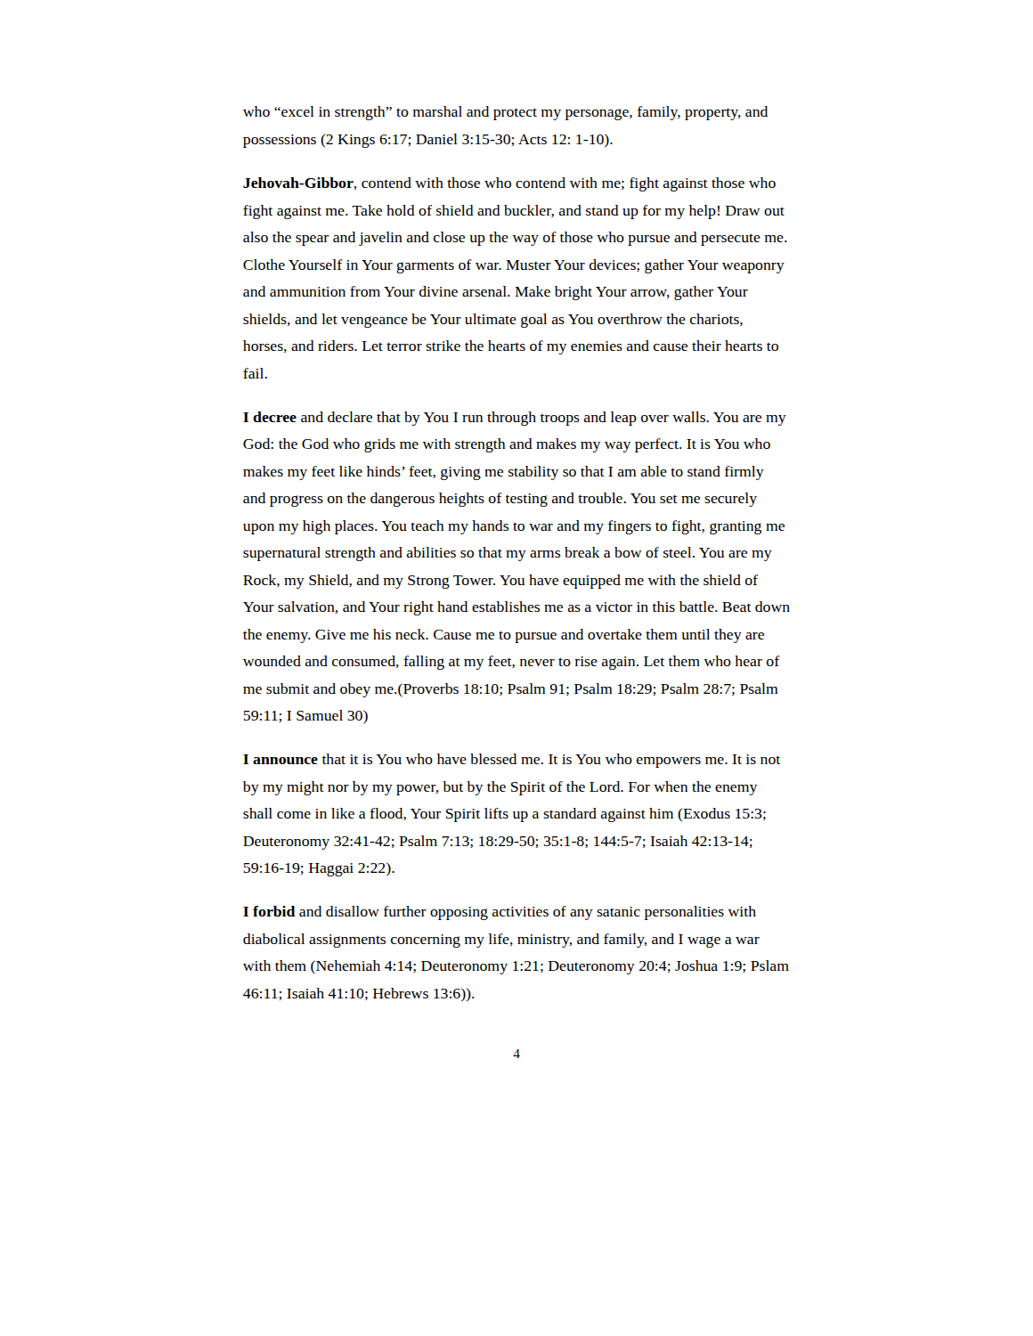who “excel in strength” to marshal and protect my personage, family, property, and possessions (2 Kings 6:17; Daniel 3:15-30; Acts 12: 1-10).
Jehovah-Gibbor, contend with those who contend with me; fight against those who fight against me. Take hold of shield and buckler, and stand up for my help! Draw out also the spear and javelin and close up the way of those who pursue and persecute me. Clothe Yourself in Your garments of war. Muster Your devices; gather Your weaponry and ammunition from Your divine arsenal. Make bright Your arrow, gather Your shields, and let vengeance be Your ultimate goal as You overthrow the chariots, horses, and riders. Let terror strike the hearts of my enemies and cause their hearts to fail.
I decree and declare that by You I run through troops and leap over walls. You are my God: the God who grids me with strength and makes my way perfect. It is You who makes my feet like hinds’ feet, giving me stability so that I am able to stand firmly and progress on the dangerous heights of testing and trouble. You set me securely upon my high places. You teach my hands to war and my fingers to fight, granting me supernatural strength and abilities so that my arms break a bow of steel. You are my Rock, my Shield, and my Strong Tower. You have equipped me with the shield of Your salvation, and Your right hand establishes me as a victor in this battle. Beat down the enemy. Give me his neck. Cause me to pursue and overtake them until they are wounded and consumed, falling at my feet, never to rise again. Let them who hear of me submit and obey me.(Proverbs 18:10; Psalm 91; Psalm 18:29; Psalm 28:7; Psalm 59:11; I Samuel 30)
I announce that it is You who have blessed me. It is You who empowers me. It is not by my might nor by my power, but by the Spirit of the Lord. For when the enemy shall come in like a flood, Your Spirit lifts up a standard against him (Exodus 15:3; Deuteronomy 32:41-42; Psalm 7:13; 18:29-50; 35:1-8; 144:5-7; Isaiah 42:13-14; 59:16-19; Haggai 2:22).
I forbid and disallow further opposing activities of any satanic personalities with diabolical assignments concerning my life, ministry, and family, and I wage a war with them (Nehemiah 4:14; Deuteronomy 1:21; Deuteronomy 20:4; Joshua 1:9; Pslam 46:11; Isaiah 41:10; Hebrews 13:6)).
4